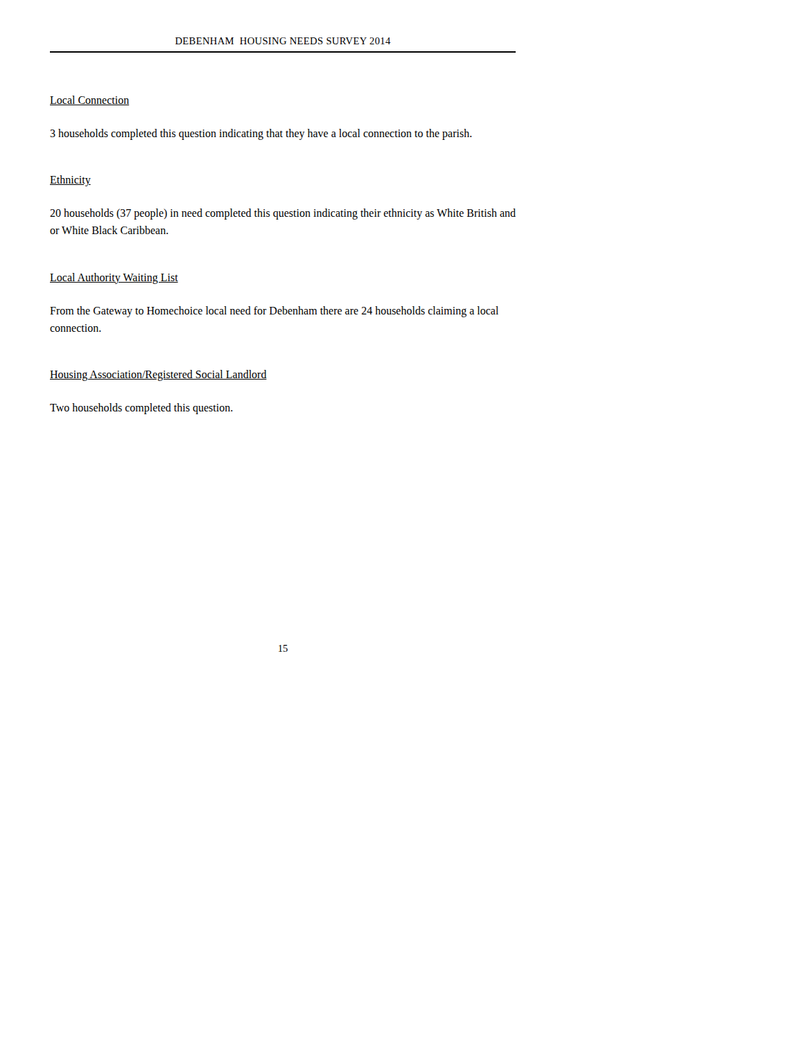DEBENHAM HOUSING NEEDS SURVEY 2014
Local Connection
3 households completed this question indicating that they have a local connection to the parish.
Ethnicity
20 households (37 people) in need completed this question indicating their ethnicity as White British and or White Black Caribbean.
Local Authority Waiting List
From the Gateway to Homechoice local need for Debenham there are 24 households claiming a local connection.
Housing Association/Registered Social Landlord
Two households completed this question.
15